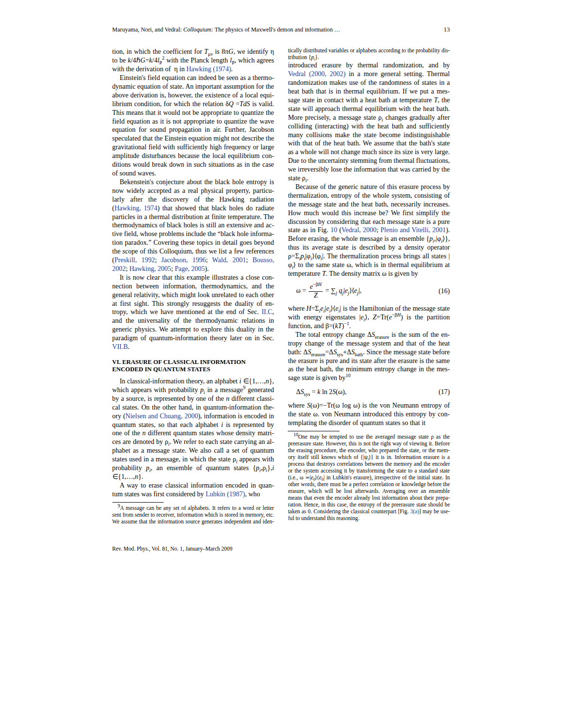Maruyama, Nori, and Vedral: Colloquium: The physics of Maxwell's demon and information …
13
tion, in which the coefficient for Tμν is 8πG, we identify η to be k/4ℏG=k/4lP2 with the Planck length lP, which agrees with the derivation of η in Hawking (1974).
Einstein's field equation can indeed be seen as a thermodynamic equation of state. An important assumption for the above derivation is, however, the existence of a local equilibrium condition, for which the relation δQ =TdS is valid. This means that it would not be appropriate to quantize the field equation as it is not appropriate to quantize the wave equation for sound propagation in air. Further, Jacobson speculated that the Einstein equation might not describe the gravitational field with sufficiently high frequency or large amplitude disturbances because the local equilibrium conditions would break down in such situations as in the case of sound waves.
Bekenstein's conjecture about the black hole entropy is now widely accepted as a real physical property, particularly after the discovery of the Hawking radiation (Hawking, 1974) that showed that black holes do radiate particles in a thermal distribution at finite temperature. The thermodynamics of black holes is still an extensive and active field, whose problems include the “black hole information paradox.” Covering these topics in detail goes beyond the scope of this Colloquium, thus we list a few references (Preskill, 1992; Jacobson, 1996; Wald, 2001; Bousso, 2002; Hawking, 2005; Page, 2005).
It is now clear that this example illustrates a close connection between information, thermodynamics, and the general relativity, which might look unrelated to each other at first sight. This strongly resuggests the duality of entropy, which we have mentioned at the end of Sec. II.C, and the universality of the thermodynamic relations in generic physics. We attempt to explore this duality in the paradigm of quantum-information theory later on in Sec. VII.B.
VI. Erasure of classical information encoded in quantum states
In classical-information theory, an alphabet i ∈{1,…,n}, which appears with probability pi in a message9 generated by a source, is represented by one of the n different classical states. On the other hand, in quantum-information theory (Nielsen and Chuang, 2000), information is encoded in quantum states, so that each alphabet i is represented by one of the n different quantum states whose density matrices are denoted by ρi. We refer to each state carrying an alphabet as a message state. We also call a set of quantum states used in a message, in which the state ρi appears with probability pi, an ensemble of quantum states {pi,ρi},i ∈{1,…,n}.
A way to erase classical information encoded in quantum states was first considered by Lubkin (1987), who
9A message can be any set of alphabets. It refers to a word or letter sent from sender to receiver, information which is stored in memory, etc. We assume that the information source generates independent and identically distributed variables or alphabets according to the probability distribution {pi}.
introduced erasure by thermal randomization, and by Vedral (2000, 2002) in a more general setting. Thermal randomization makes use of the randomness of states in a heat bath that is in thermal equilibrium. If we put a message state in contact with a heat bath at temperature T, the state will approach thermal equilibrium with the heat bath. More precisely, a message state ρi changes gradually after colliding (interacting) with the heat bath and sufficiently many collisions make the state become indistinguishable with that of the heat bath. We assume that the bath's state as a whole will not change much since its size is very large. Due to the uncertainty stemming from thermal fluctuations, we irreversibly lose the information that was carried by the state ρi.
Because of the generic nature of this erasure process by thermalization, entropy of the whole system, consisting of the message state and the heat bath, necessarily increases. How much would this increase be? We first simplify the discussion by considering that each message state is a pure state as in Fig. 10 (Vedral, 2000; Plenio and Vitelli, 2001). Before erasing, the whole message is an ensemble {pi,|φi⟩}, thus its average state is described by a density operator ρ=Σipi|φi⟩⟨φi|. The thermalization process brings all states |φi⟩ to the same state ω, which is in thermal equilibrium at temperature T. The density matrix ω is given by
ω = e−βH Z = ∑j qj|ej⟩⟨ej|, (16)
where H=Σiei|ei⟩⟨ei| is the Hamiltonian of the message state with energy eigenstates |ei⟩, Z=Tr(e−βH) is the partition function, and β=(kT)−1.
The total entropy change ΔSerasure is the sum of the entropy change of the message system and that of the heat bath: ΔSerasure=ΔSsys+ΔSbath. Since the message state before the erasure is pure and its state after the erasure is the same as the heat bath, the minimum entropy change in the message state is given by10
ΔSsys = k ln 2S(ω), (17)
where S(ω)=−Tr(ω log ω) is the von Neumann entropy of the state ω. von Neumann introduced this entropy by contemplating the disorder of quantum states so that it
10One may be tempted to use the averaged message state ρ as the preerasure state. However, this is not the right way of viewing it. Before the erasing procedure, the encoder, who prepared the state, or the memory itself still knows which of {|ψi⟩} it is in. Information erasure is a process that destroys correlations between the memory and the encoder or the system accessing it by transforming the state to a standard state (i.e., ω ≃|e0⟩⟨e0| in Lubkin's erasure), irrespective of the initial state. In other words, there must be a perfect correlation or knowledge before the erasure, which will be lost afterwards. Averaging over an ensemble means that even the encoder already lost information about their preparation. Hence, in this case, the entropy of the preerasure state should be taken as 0. Considering the classical counterpart [Fig. 3(a)] may be useful to understand this reasoning.
Rev. Mod. Phys., Vol. 81, No. 1, January–March 2009